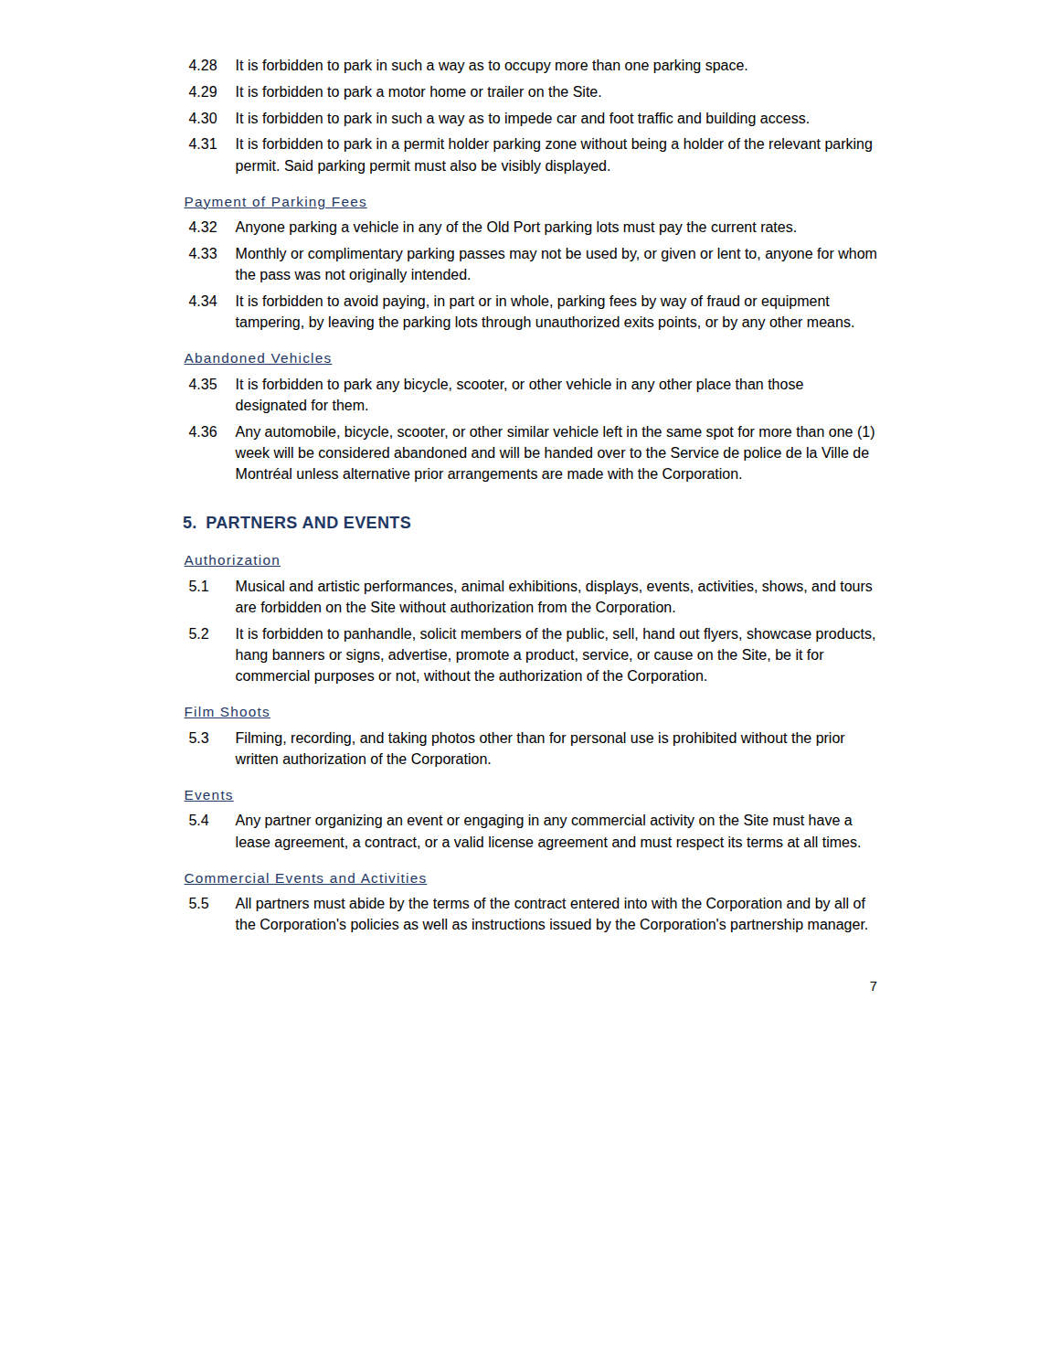4.28 It is forbidden to park in such a way as to occupy more than one parking space.
4.29 It is forbidden to park a motor home or trailer on the Site.
4.30 It is forbidden to park in such a way as to impede car and foot traffic and building access.
4.31 It is forbidden to park in a permit holder parking zone without being a holder of the relevant parking permit. Said parking permit must also be visibly displayed.
Payment of Parking Fees
4.32 Anyone parking a vehicle in any of the Old Port parking lots must pay the current rates.
4.33 Monthly or complimentary parking passes may not be used by, or given or lent to, anyone for whom the pass was not originally intended.
4.34 It is forbidden to avoid paying, in part or in whole, parking fees by way of fraud or equipment tampering, by leaving the parking lots through unauthorized exits points, or by any other means.
Abandoned Vehicles
4.35 It is forbidden to park any bicycle, scooter, or other vehicle in any other place than those designated for them.
4.36 Any automobile, bicycle, scooter, or other similar vehicle left in the same spot for more than one (1) week will be considered abandoned and will be handed over to the Service de police de la Ville de Montréal unless alternative prior arrangements are made with the Corporation.
5. PARTNERS AND EVENTS
Authorization
5.1 Musical and artistic performances, animal exhibitions, displays, events, activities, shows, and tours are forbidden on the Site without authorization from the Corporation.
5.2 It is forbidden to panhandle, solicit members of the public, sell, hand out flyers, showcase products, hang banners or signs, advertise, promote a product, service, or cause on the Site, be it for commercial purposes or not, without the authorization of the Corporation.
Film Shoots
5.3 Filming, recording, and taking photos other than for personal use is prohibited without the prior written authorization of the Corporation.
Events
5.4 Any partner organizing an event or engaging in any commercial activity on the Site must have a lease agreement, a contract, or a valid license agreement and must respect its terms at all times.
Commercial Events and Activities
5.5 All partners must abide by the terms of the contract entered into with the Corporation and by all of the Corporation's policies as well as instructions issued by the Corporation's partnership manager.
7